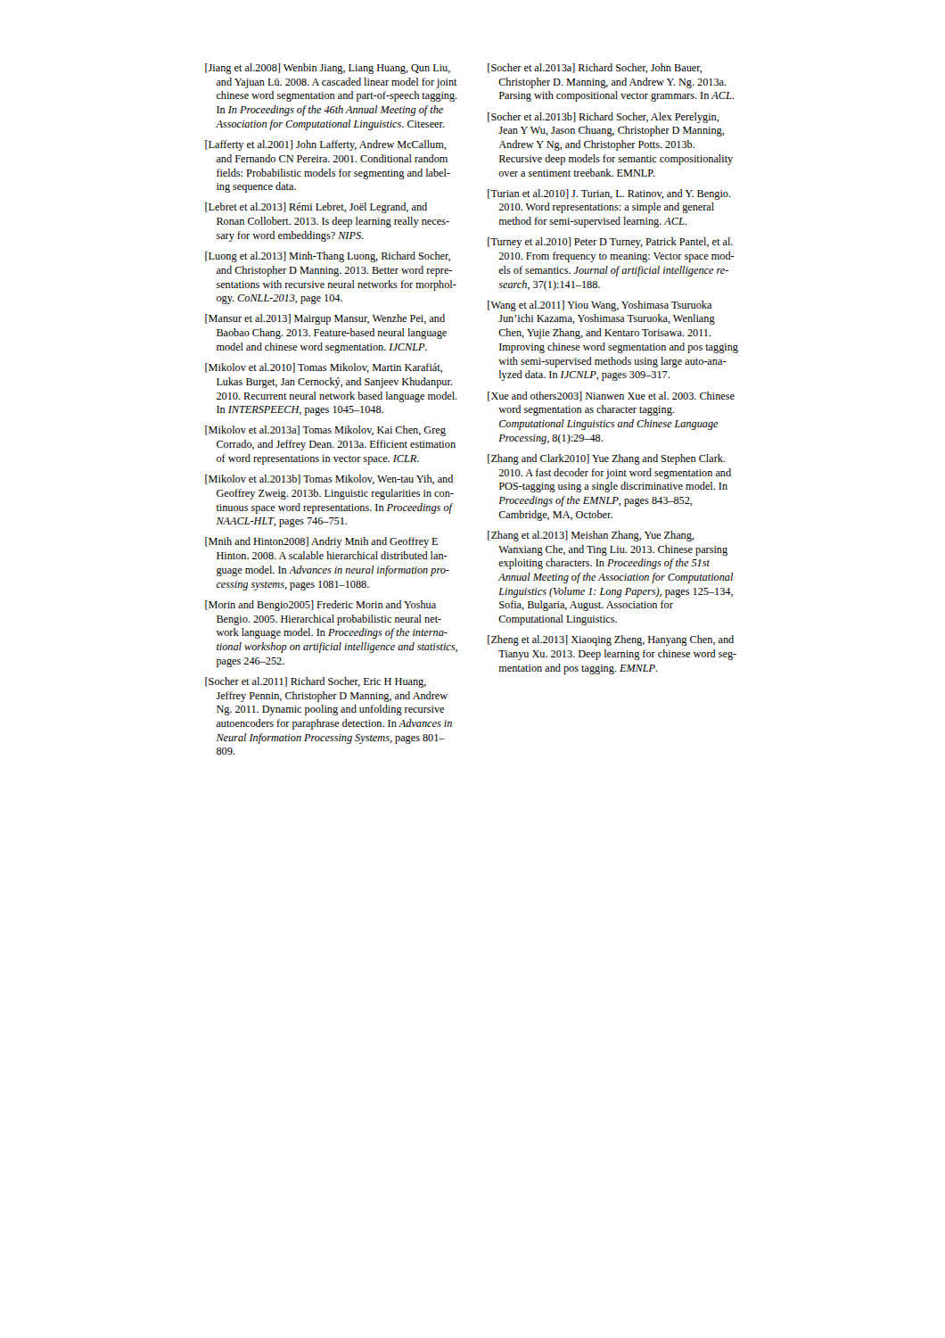[Jiang et al.2008] Wenbin Jiang, Liang Huang, Qun Liu, and Yajuan Lü. 2008. A cascaded linear model for joint chinese word segmentation and part-of-speech tagging. In In Proceedings of the 46th Annual Meeting of the Association for Computational Linguistics. Citeseer.
[Lafferty et al.2001] John Lafferty, Andrew McCallum, and Fernando CN Pereira. 2001. Conditional random fields: Probabilistic models for segmenting and labeling sequence data.
[Lebret et al.2013] Rémi Lebret, Joël Legrand, and Ronan Collobert. 2013. Is deep learning really necessary for word embeddings? NIPS.
[Luong et al.2013] Minh-Thang Luong, Richard Socher, and Christopher D Manning. 2013. Better word representations with recursive neural networks for morphology. CoNLL-2013, page 104.
[Mansur et al.2013] Mairgup Mansur, Wenzhe Pei, and Baobao Chang. 2013. Feature-based neural language model and chinese word segmentation. IJCNLP.
[Mikolov et al.2010] Tomas Mikolov, Martin Karafiát, Lukas Burget, Jan Cernocký, and Sanjeev Khudanpur. 2010. Recurrent neural network based language model. In INTERSPEECH, pages 1045–1048.
[Mikolov et al.2013a] Tomas Mikolov, Kai Chen, Greg Corrado, and Jeffrey Dean. 2013a. Efficient estimation of word representations in vector space. ICLR.
[Mikolov et al.2013b] Tomas Mikolov, Wen-tau Yih, and Geoffrey Zweig. 2013b. Linguistic regularities in continuous space word representations. In Proceedings of NAACL-HLT, pages 746–751.
[Mnih and Hinton2008] Andriy Mnih and Geoffrey E Hinton. 2008. A scalable hierarchical distributed language model. In Advances in neural information processing systems, pages 1081–1088.
[Morin and Bengio2005] Frederic Morin and Yoshua Bengio. 2005. Hierarchical probabilistic neural network language model. In Proceedings of the international workshop on artificial intelligence and statistics, pages 246–252.
[Socher et al.2011] Richard Socher, Eric H Huang, Jeffrey Pennin, Christopher D Manning, and Andrew Ng. 2011. Dynamic pooling and unfolding recursive autoencoders for paraphrase detection. In Advances in Neural Information Processing Systems, pages 801–809.
[Socher et al.2013a] Richard Socher, John Bauer, Christopher D. Manning, and Andrew Y. Ng. 2013a. Parsing with compositional vector grammars. In ACL.
[Socher et al.2013b] Richard Socher, Alex Perelygin, Jean Y Wu, Jason Chuang, Christopher D Manning, Andrew Y Ng, and Christopher Potts. 2013b. Recursive deep models for semantic compositionality over a sentiment treebank. EMNLP.
[Turian et al.2010] J. Turian, L. Ratinov, and Y. Bengio. 2010. Word representations: a simple and general method for semi-supervised learning. ACL.
[Turney et al.2010] Peter D Turney, Patrick Pantel, et al. 2010. From frequency to meaning: Vector space models of semantics. Journal of artificial intelligence research, 37(1):141–188.
[Wang et al.2011] Yiou Wang, Yoshimasa Tsuruoka Jun’ichi Kazama, Yoshimasa Tsuruoka, Wenliang Chen, Yujie Zhang, and Kentaro Torisawa. 2011. Improving chinese word segmentation and pos tagging with semi-supervised methods using large auto-analyzed data. In IJCNLP, pages 309–317.
[Xue and others2003] Nianwen Xue et al. 2003. Chinese word segmentation as character tagging. Computational Linguistics and Chinese Language Processing, 8(1):29–48.
[Zhang and Clark2010] Yue Zhang and Stephen Clark. 2010. A fast decoder for joint word segmentation and POS-tagging using a single discriminative model. In Proceedings of the EMNLP, pages 843–852, Cambridge, MA, October.
[Zhang et al.2013] Meishan Zhang, Yue Zhang, Wanxiang Che, and Ting Liu. 2013. Chinese parsing exploiting characters. In Proceedings of the 51st Annual Meeting of the Association for Computational Linguistics (Volume 1: Long Papers), pages 125–134, Sofia, Bulgaria, August. Association for Computational Linguistics.
[Zheng et al.2013] Xiaoqing Zheng, Hanyang Chen, and Tianyu Xu. 2013. Deep learning for chinese word segmentation and pos tagging. EMNLP.